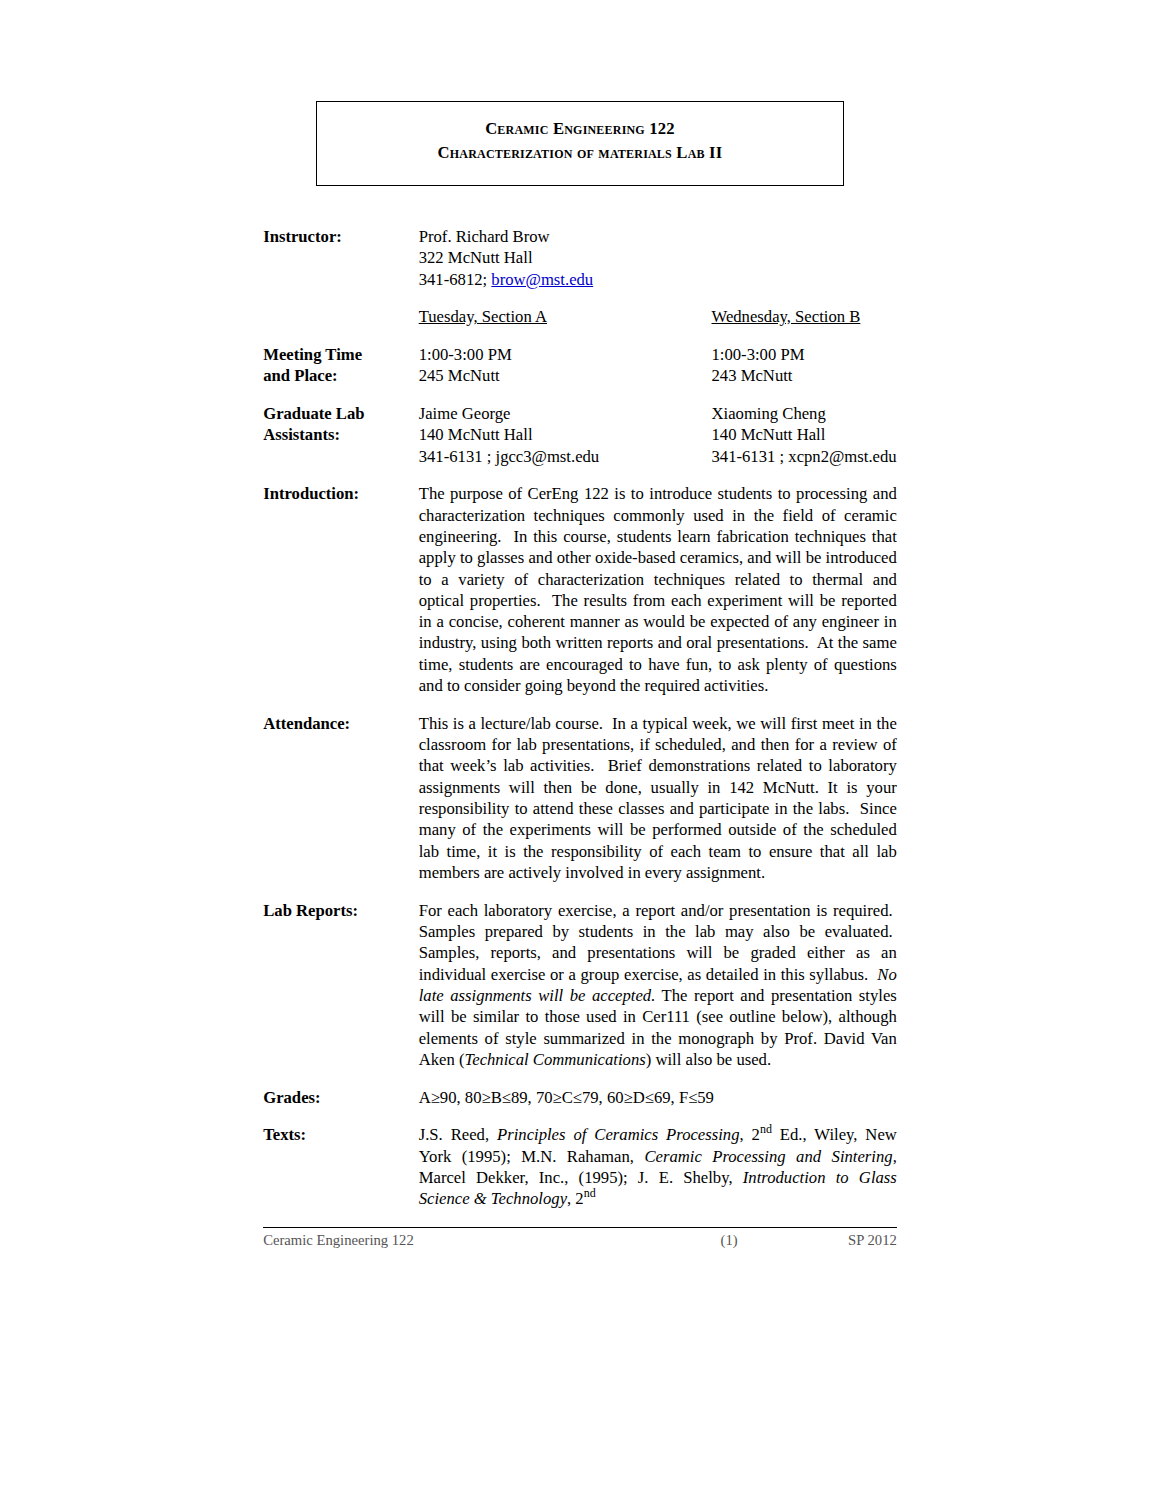Ceramic Engineering 122
Characterization of materials Lab II
| Instructor: | Prof. Richard Brow 322 McNutt Hall 341-6812; brow@mst.edu |
| | / Tuesday, Section A / Wednesday, Section B / |
| Meeting Time and Place: | / 1:00-3:00 PM / 1:00-3:00 PM / / 245 McNutt / 243 McNutt / |
| Graduate Lab Assistants: | / Jaime George / Xiaoming Cheng / / 140 McNutt Hall / 140 McNutt Hall / / 341-6131 ; jgcc3@mst.edu / 341-6131 ; xcpn2@mst.edu / |
| Introduction: | The purpose of CerEng 122 is to introduce students to processing and characterization techniques commonly used in the field of ceramic engineering. In this course, students learn fabrication techniques that apply to glasses and other oxide-based ceramics, and will be introduced to a variety of characterization techniques related to thermal and optical properties. The results from each experiment will be reported in a concise, coherent manner as would be expected of any engineer in industry, using both written reports and oral presentations. At the same time, students are encouraged to have fun, to ask plenty of questions and to consider going beyond the required activities. |
| Attendance: | This is a lecture/lab course. In a typical week, we will first meet in the classroom for lab presentations, if scheduled, and then for a review of that week’s lab activities. Brief demonstrations related to laboratory assignments will then be done, usually in 142 McNutt. It is your responsibility to attend these classes and participate in the labs. Since many of the experiments will be performed outside of the scheduled lab time, it is the responsibility of each team to ensure that all lab members are actively involved in every assignment. |
| Lab Reports: | For each laboratory exercise, a report and/or presentation is required. Samples prepared by students in the lab may also be evaluated. Samples, reports, and presentations will be graded either as an individual exercise or a group exercise, as detailed in this syllabus. No late assignments will be accepted. The report and presentation styles will be similar to those used in Cer111 (see outline below), although elements of style summarized in the monograph by Prof. David Van Aken ( Technical Communications ) will also be used. |
| Grades: | A≥90, 80≥B≤89, 70≥C≤79, 60≥D≤69, F≤59 |
| Texts: | J.S. Reed, Principles of Ceramics Processing , 2 nd Ed., Wiley, New York (1995); M.N. Rahaman, Ceramic Processing and Sintering , Marcel Dekker, Inc., (1995); J. E. Shelby, Introduction to Glass Science & Technology , 2 nd |
| Ceramic Engineering 122 | (1) | SP 2012 |